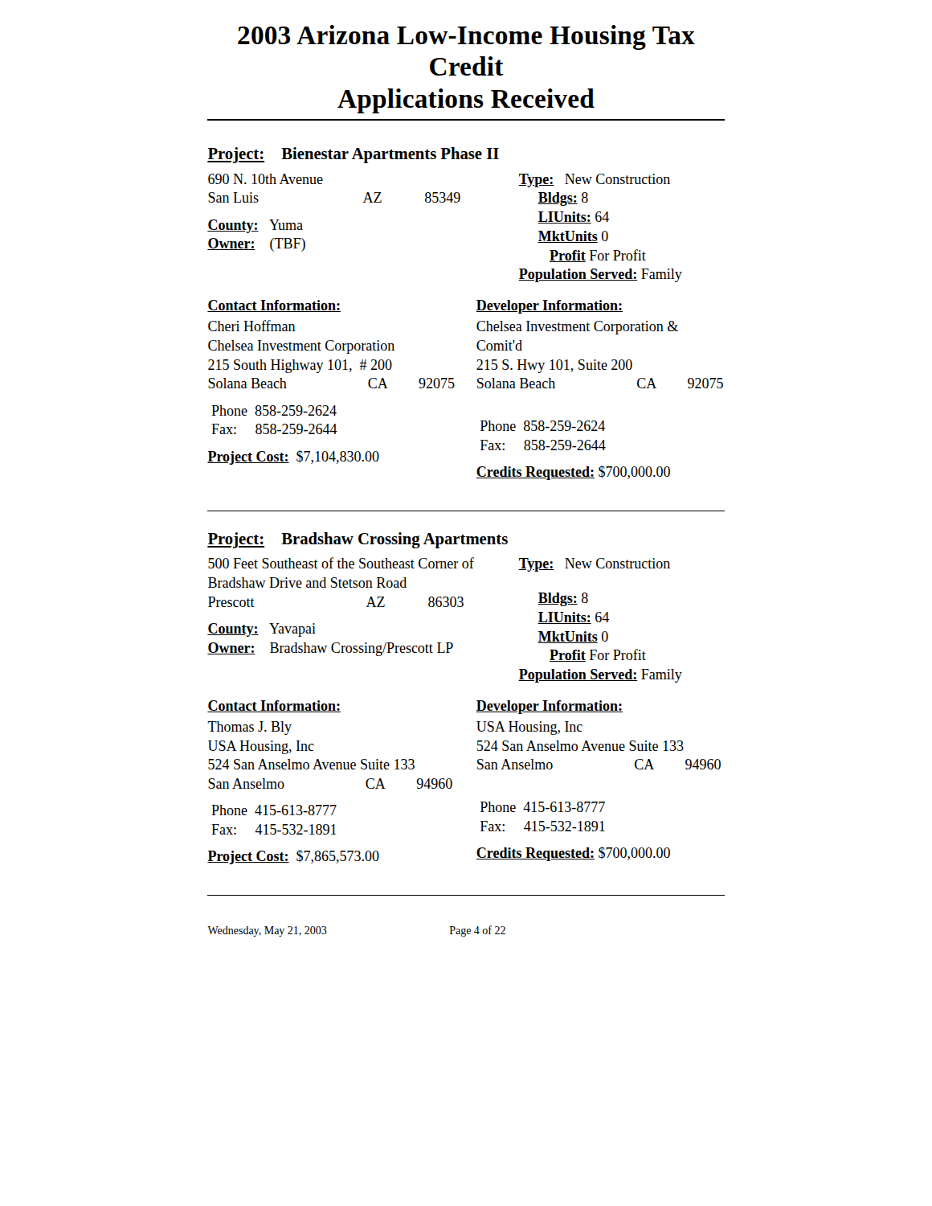2003 Arizona Low-Income Housing Tax Credit
Applications Received
Project: Bienestar Apartments Phase II
| 690 N. 10th Avenue San Luis AZ 85349 County: Yuma Owner: (TBF) | Type: New Construction Bldgs: 8 LIUnits: 64 MktUnits 0 Profit For Profit Population Served: Family |
| Contact Information: Cheri Hoffman Chelsea Investment Corporation 215 South Highway 101, # 200 Solana Beach CA 92075 Phone 858-259-2624 Fax: 858-259-2644 Project Cost: $7,104,830.00 | Developer Information: Chelsea Investment Corporation & Comit'd 215 S. Hwy 101, Suite 200 Solana Beach CA 92075 Phone 858-259-2624 Fax: 858-259-2644 Credits Requested: $700,000.00 |
Project: Bradshaw Crossing Apartments
| 500 Feet Southeast of the Southeast Corner of Bradshaw Drive and Stetson Road Prescott AZ 86303 County: Yavapai Owner: Bradshaw Crossing/Prescott LP | Type: New Construction Bldgs: 8 LIUnits: 64 MktUnits 0 Profit For Profit Population Served: Family |
| Contact Information: Thomas J. Bly USA Housing, Inc 524 San Anselmo Avenue Suite 133 San Anselmo CA 94960 Phone 415-613-8777 Fax: 415-532-1891 Project Cost: $7,865,573.00 | Developer Information: USA Housing, Inc 524 San Anselmo Avenue Suite 133 San Anselmo CA 94960 Phone 415-613-8777 Fax: 415-532-1891 Credits Requested: $700,000.00 |
Wednesday, May 21, 2003 Page 4 of 22